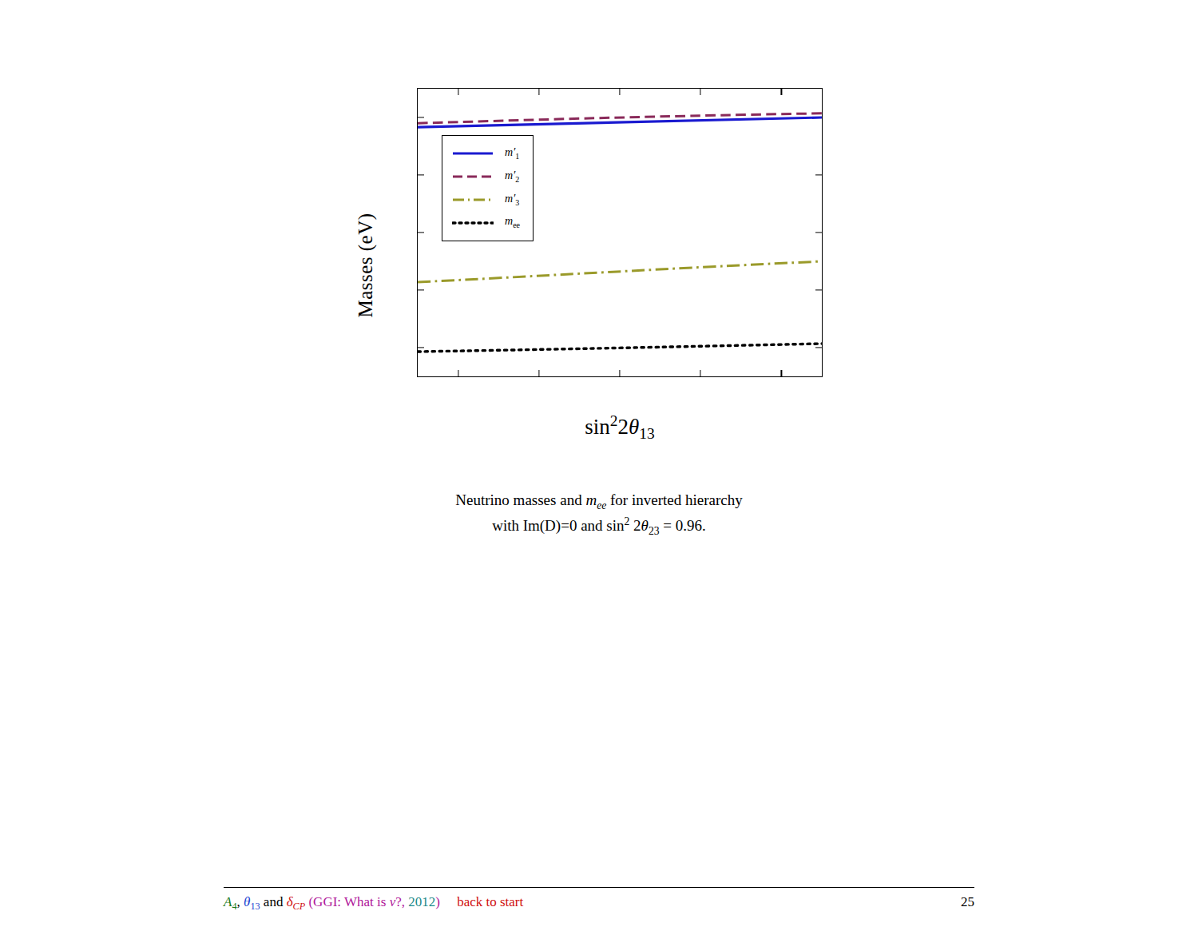Masses (eV)
0.06
0.05
0.04
0.03
0.02
0.06
0.08
0.10
0.12
0.14
| | m ′ 1 |
| | m ′ 2 |
| | m ′ 3 |
| | m ee |
sin22θ13
Neutrino masses and mee for inverted hierarchy
with Im(D)=0 and sin2 2θ23 = 0.96.
A4, θ13 and δCP (GGI: What is ν?, 2012) back to start
25